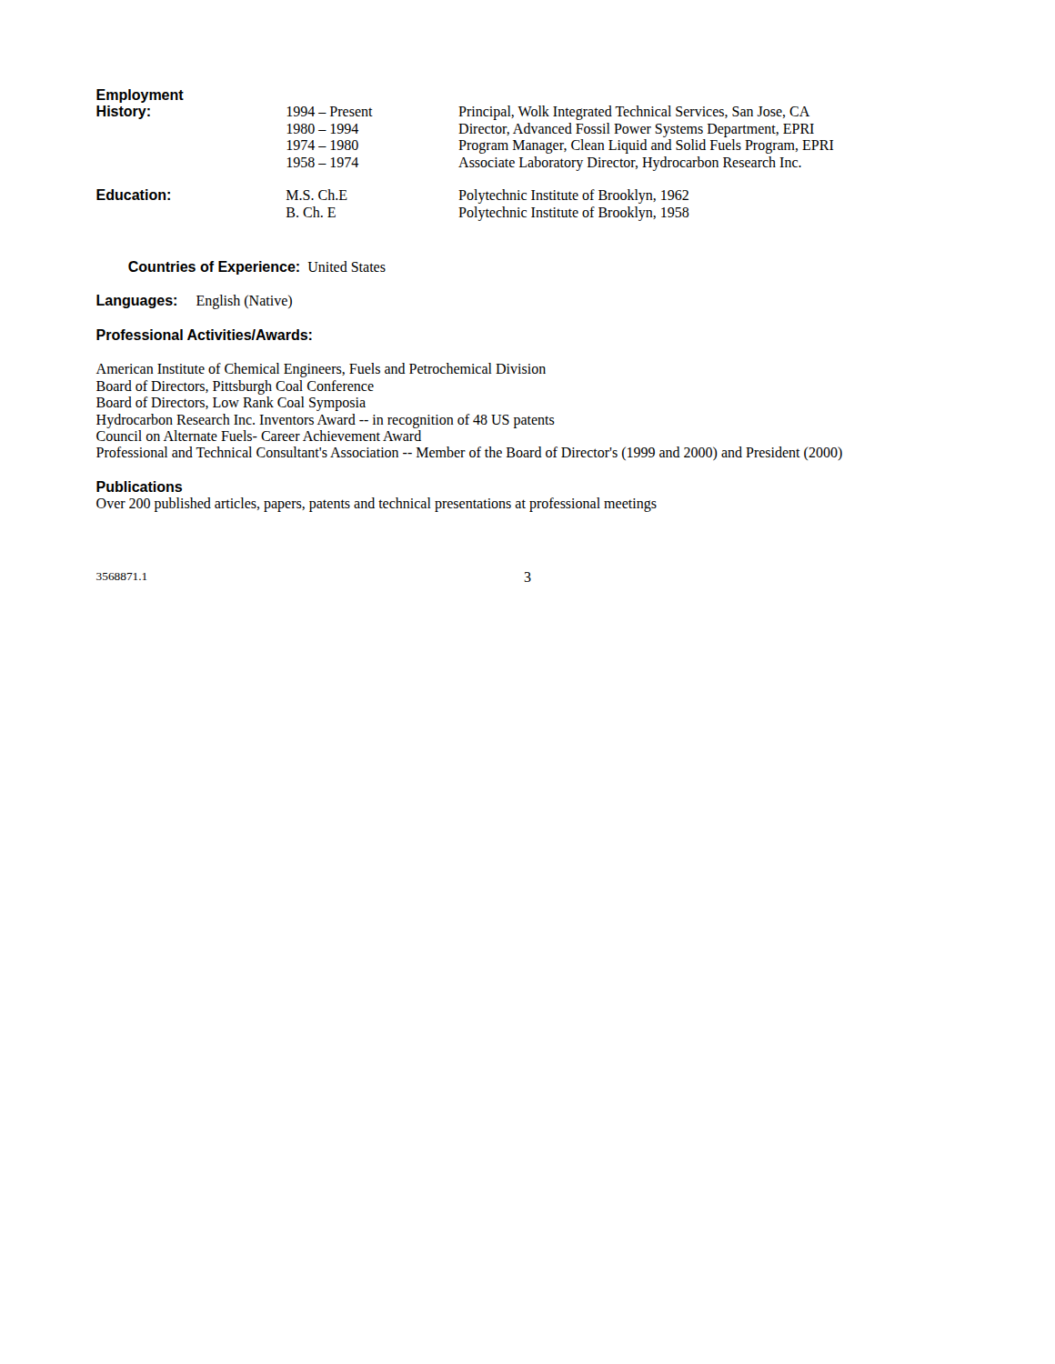| Employment History: | 1994 – Present | Principal, Wolk Integrated Technical Services, San Jose, CA |
| | 1980 – 1994 | Director, Advanced Fossil Power Systems Department, EPRI |
| | 1974 – 1980 | Program Manager, Clean Liquid and Solid Fuels Program, EPRI |
| | 1958 – 1974 | Associate Laboratory Director, Hydrocarbon Research Inc. |
| Education: | M.S. Ch.E | Polytechnic Institute of Brooklyn, 1962 |
| | B. Ch. E | Polytechnic Institute of Brooklyn, 1958 |
Countries of Experience: United States
Languages: English (Native)
Professional Activities/Awards:
American Institute of Chemical Engineers, Fuels and Petrochemical Division
Board of Directors, Pittsburgh Coal Conference
Board of Directors, Low Rank Coal Symposia
Hydrocarbon Research Inc. Inventors Award -- in recognition of 48 US patents
Council on Alternate Fuels- Career Achievement Award
Professional and Technical Consultant's Association -- Member of the Board of Director's (1999 and 2000) and President (2000)
Publications
Over 200 published articles, papers, patents and technical presentations at professional meetings
3568871.1
3